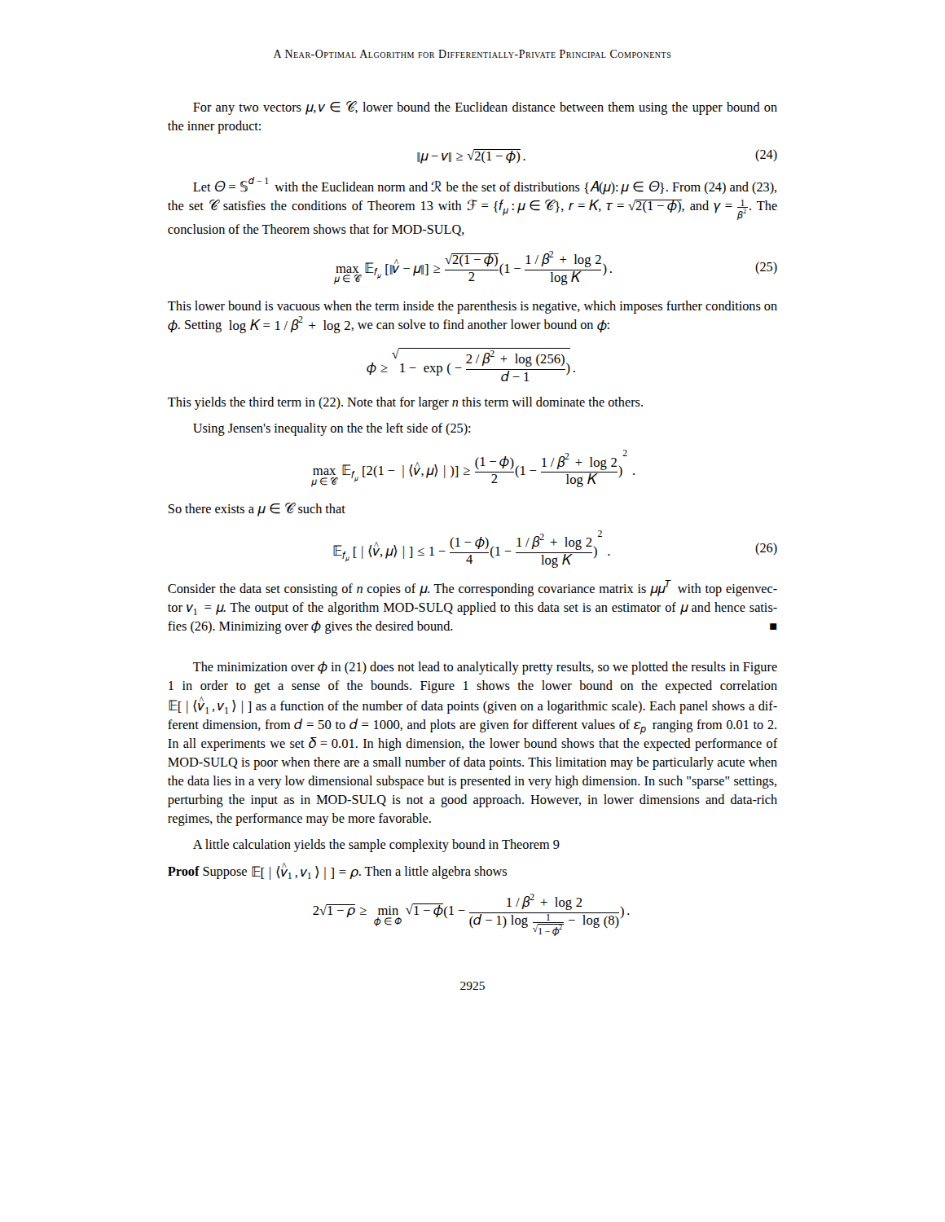A Near-Optimal Algorithm for Differentially-Private Principal Components
For any two vectors μ,ν∈𝒞, lower bound the Euclidean distance between them using the upper bound on the inner product:
‖μ−ν‖ ≥ 2(1−ϕ) . (24)
Let Θ=𝕊d−1 with the Euclidean norm and ℛ be the set of distributions {A(μ):μ∈Θ}. From (24) and (23), the set 𝒞 satisfies the conditions of Theorem 13 with ℱ={fμ:μ∈𝒞}, r=K, τ=2(1−ϕ), and γ=1β2. The conclusion of the Theorem shows that for MOD-SULQ,
maxμ∈𝒞 𝔼fμ [‖v^−μ‖] ≥ 2(1−ϕ) 2 ( 1− 1/β2+log2 logK ) . (25)
This lower bound is vacuous when the term inside the parenthesis is negative, which imposes further conditions on ϕ. Setting logK=1/β2+log2, we can solve to find another lower bound on ϕ:
ϕ≥ 1−exp ( − 2/β2+log(256) d−1 ) .
This yields the third term in (22). Note that for larger n this term will dominate the others.
Using Jensen's inequality on the the left side of (25):
maxμ∈𝒞 𝔼fμ [2(1−|⟨v^,μ⟩|)] ≥ (1−ϕ) 2 ( 1− 1/β2+log2 logK ) 2 .
So there exists a μ∈𝒞 such that
𝔼fμ [|⟨v^,μ⟩|] ≤ 1− (1−ϕ) 4 ( 1− 1/β2+log2 logK ) 2 . (26)
Consider the data set consisting of n copies of μ. The corresponding covariance matrix is μμT with top eigenvector v1=μ. The output of the algorithm MOD-SULQ applied to this data set is an estimator of μ and hence satisfies (26). Minimizing over ϕ gives the desired bound. ■
The minimization over ϕ in (21) does not lead to analytically pretty results, so we plotted the results in Figure 1 in order to get a sense of the bounds. Figure 1 shows the lower bound on the expected correlation 𝔼[|⟨v^1,v1⟩|] as a function of the number of data points (given on a logarithmic scale). Each panel shows a different dimension, from d=50 to d=1000, and plots are given for different values of εp ranging from 0.01 to 2. In all experiments we set δ=0.01. In high dimension, the lower bound shows that the expected performance of MOD-SULQ is poor when there are a small number of data points. This limitation may be particularly acute when the data lies in a very low dimensional subspace but is presented in very high dimension. In such "sparse" settings, perturbing the input as in MOD-SULQ is not a good approach. However, in lower dimensions and data-rich regimes, the performance may be more favorable.
A little calculation yields the sample complexity bound in Theorem 9
Proof Suppose 𝔼[|⟨v^1,v1⟩|]=ρ. Then a little algebra shows
21−ρ ≥ minϕ∈Φ 1−ϕ ( 1− 1/β2+log2 (d−1) log 1 1−ϕ2 −log(8) ) .
2925